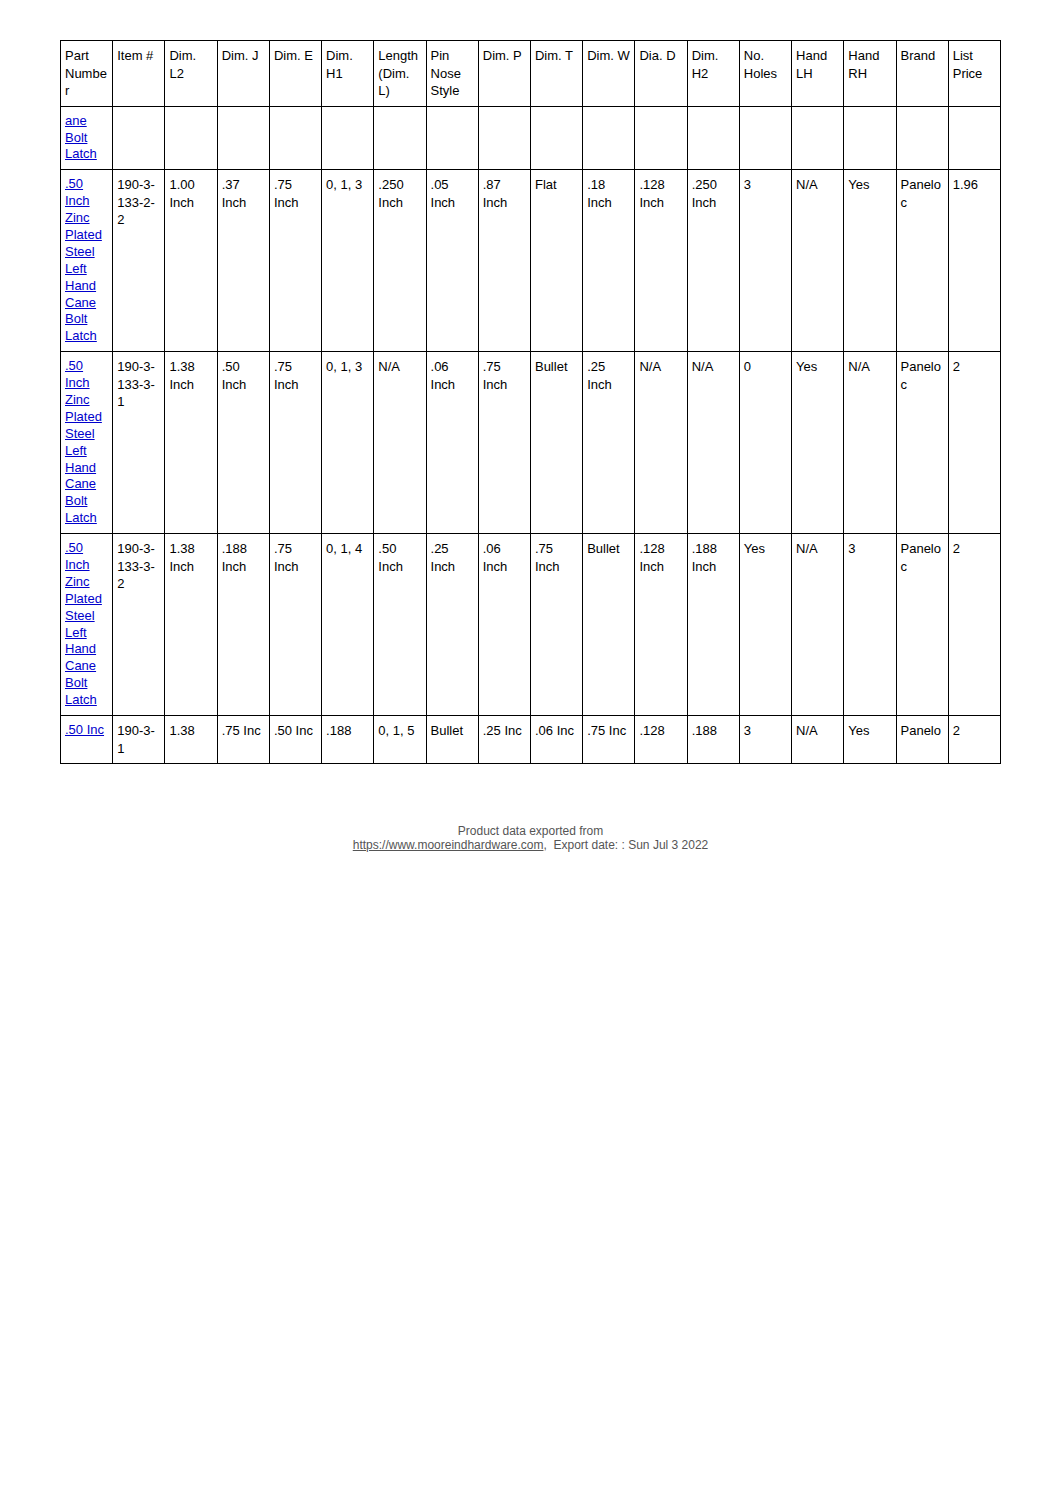| Part Number | Item # | Dim. L2 | Dim. J | Dim. E | Dim. H1 | Length (Dim. L) | Pin Nose Style | Dim. P | Dim. T | Dim. W | Dia. D | Dim. H2 | No. Holes | Hand LH | Hand RH | Brand | List Price |
| --- | --- | --- | --- | --- | --- | --- | --- | --- | --- | --- | --- | --- | --- | --- | --- | --- | --- |
| ane Bolt Latch | | | | | | | | | | | | | | | | | |
| .50 Inch Zinc Plated Steel Left Hand Cane Bolt Latch | 190-3-133-2-2 | 1.00 Inch | .37 Inch | .75 Inch | 0, 1, 3 | .250 Inch | .05 Inch | .87 Inch | Flat | .18 Inch | .128 Inch | .250 Inch | 3 | N/A | Yes | Paneloc | 1.96 |
| .50 Inch Zinc Plated Steel Left Hand Cane Bolt Latch | 190-3-133-3-1 | 1.38 Inch | .50 Inch | .75 Inch | 0, 1, 3 | N/A | .06 Inch | .75 Inch | Bullet | .25 Inch | N/A | N/A | 0 | Yes | N/A | Paneloc | 2 |
| .50 Inch Zinc Plated Steel Left Hand Cane Bolt Latch | 190-3-133-3-2 | 1.38 Inch | .188 Inch | .75 Inch | 0, 1, 4 | .50 Inch | .25 Inch | .06 Inch | .75 Inch | Bullet | .128 Inch | .188 Inch | Yes | N/A | 3 | Paneloc | 2 |
| .50 Inc | 190-3-1 | 1.38 | .75 Inc | .50 Inc | .188 | 0, 1, 5 | Bullet | .25 Inc | .06 Inc | .75 Inc | .128 | .188 | 3 | N/A | Yes | Panelo | 2 |
Product data exported from
https://www.mooreindhardware.com, Export date: : Sun Jul 3 2022